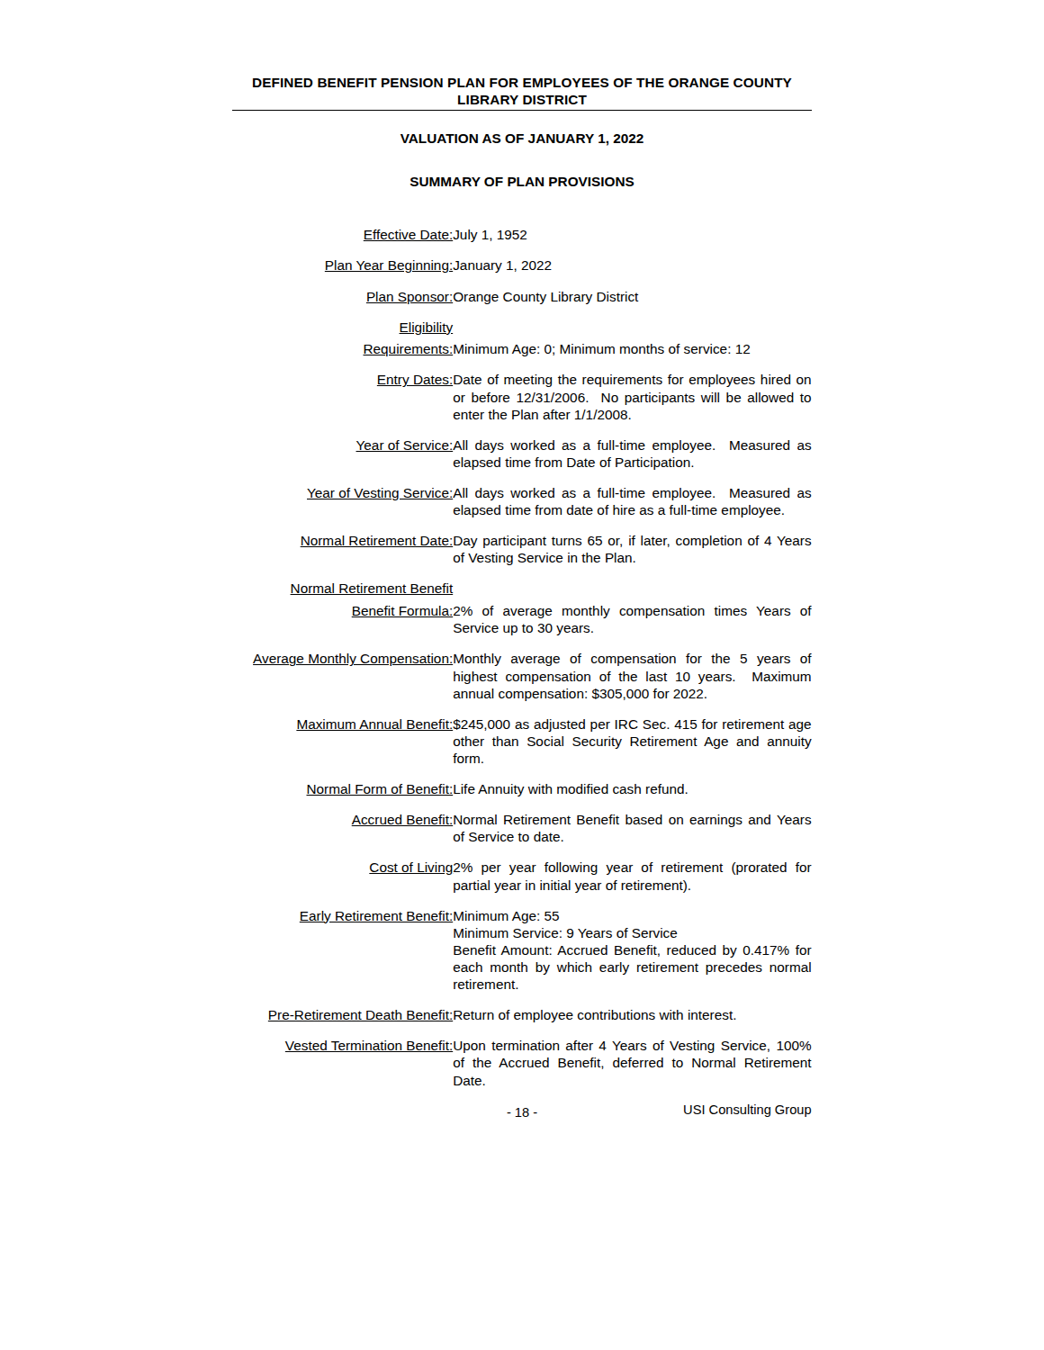DEFINED BENEFIT PENSION PLAN FOR EMPLOYEES OF THE ORANGE COUNTY LIBRARY DISTRICT
VALUATION AS OF JANUARY 1, 2022
SUMMARY OF PLAN PROVISIONS
| Effective Date: | July 1, 1952 |
| Plan Year Beginning: | January 1, 2022 |
| Plan Sponsor: | Orange County Library District |
| Eligibility | |
| Requirements: | Minimum Age: 0; Minimum months of service: 12 |
| Entry Dates: | Date of meeting the requirements for employees hired on or before 12/31/2006. No participants will be allowed to enter the Plan after 1/1/2008. |
| Year of Service: | All days worked as a full-time employee. Measured as elapsed time from Date of Participation. |
| Year of Vesting Service: | All days worked as a full-time employee. Measured as elapsed time from date of hire as a full-time employee. |
| Normal Retirement Date: | Day participant turns 65 or, if later, completion of 4 Years of Vesting Service in the Plan. |
| Normal Retirement Benefit | |
| Benefit Formula: | 2% of average monthly compensation times Years of Service up to 30 years. |
| Average Monthly Compensation: | Monthly average of compensation for the 5 years of highest compensation of the last 10 years. Maximum annual compensation: $305,000 for 2022. |
| Maximum Annual Benefit: | $245,000 as adjusted per IRC Sec. 415 for retirement age other than Social Security Retirement Age and annuity form. |
| Normal Form of Benefit: | Life Annuity with modified cash refund. |
| Accrued Benefit: | Normal Retirement Benefit based on earnings and Years of Service to date. |
| Cost of Living | 2% per year following year of retirement (prorated for partial year in initial year of retirement). |
| Early Retirement Benefit: | Minimum Age: 55 Minimum Service: 9 Years of Service Benefit Amount: Accrued Benefit, reduced by 0.417% for each month by which early retirement precedes normal retirement. |
| Pre-Retirement Death Benefit: | Return of employee contributions with interest. |
| Vested Termination Benefit: | Upon termination after 4 Years of Vesting Service, 100% of the Accrued Benefit, deferred to Normal Retirement Date. |
- 18 -
USI Consulting Group